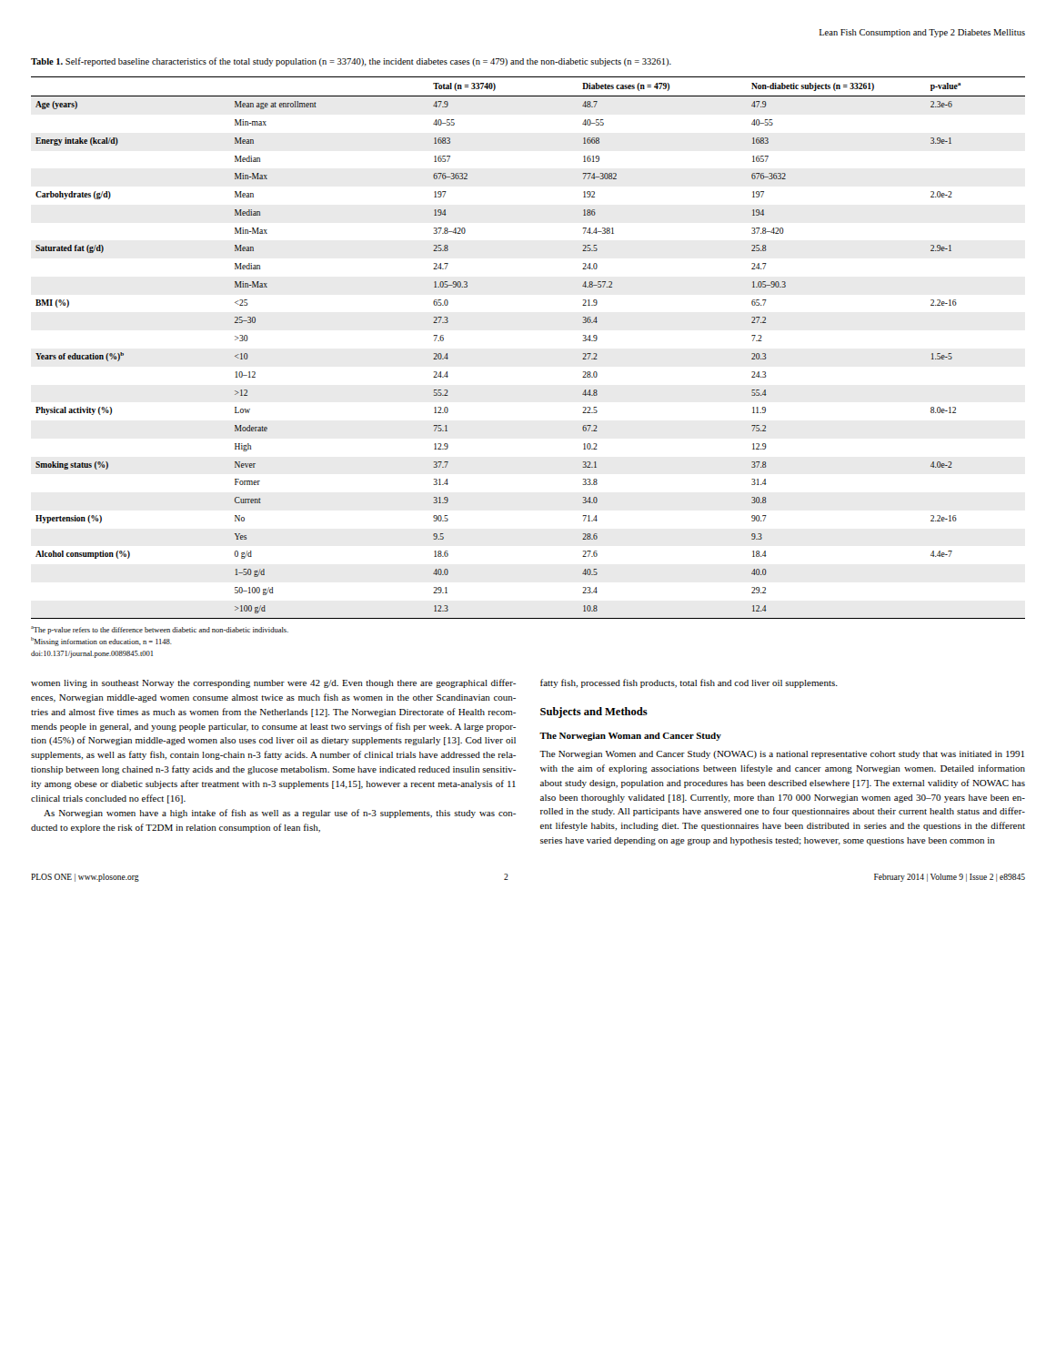Lean Fish Consumption and Type 2 Diabetes Mellitus
Table 1. Self-reported baseline characteristics of the total study population (n = 33740), the incident diabetes cases (n = 479) and the non-diabetic subjects (n = 33261).
| | | Total (n = 33740) | Diabetes cases (n = 479) | Non-diabetic subjects (n = 33261) | p-value a |
| --- | --- | --- | --- | --- | --- |
| Age (years) | Mean age at enrollment | 47.9 | 48.7 | 47.9 | 2.3e-6 |
| | Min-max | 40–55 | 40–55 | 40–55 | |
| Energy intake (kcal/d) | Mean | 1683 | 1668 | 1683 | 3.9e-1 |
| | Median | 1657 | 1619 | 1657 | |
| | Min-Max | 676–3632 | 774–3082 | 676–3632 | |
| Carbohydrates (g/d) | Mean | 197 | 192 | 197 | 2.0e-2 |
| | Median | 194 | 186 | 194 | |
| | Min-Max | 37.8–420 | 74.4–381 | 37.8–420 | |
| Saturated fat (g/d) | Mean | 25.8 | 25.5 | 25.8 | 2.9e-1 |
| | Median | 24.7 | 24.0 | 24.7 | |
| | Min-Max | 1.05–90.3 | 4.8–57.2 | 1.05–90.3 | |
| BMI (%) | <25 | 65.0 | 21.9 | 65.7 | 2.2e-16 |
| | 25–30 | 27.3 | 36.4 | 27.2 | |
| | >30 | 7.6 | 34.9 | 7.2 | |
| Years of education (%) b | <10 | 20.4 | 27.2 | 20.3 | 1.5e-5 |
| | 10–12 | 24.4 | 28.0 | 24.3 | |
| | >12 | 55.2 | 44.8 | 55.4 | |
| Physical activity (%) | Low | 12.0 | 22.5 | 11.9 | 8.0e-12 |
| | Moderate | 75.1 | 67.2 | 75.2 | |
| | High | 12.9 | 10.2 | 12.9 | |
| Smoking status (%) | Never | 37.7 | 32.1 | 37.8 | 4.0e-2 |
| | Former | 31.4 | 33.8 | 31.4 | |
| | Current | 31.9 | 34.0 | 30.8 | |
| Hypertension (%) | No | 90.5 | 71.4 | 90.7 | 2.2e-16 |
| | Yes | 9.5 | 28.6 | 9.3 | |
| Alcohol consumption (%) | 0 g/d | 18.6 | 27.6 | 18.4 | 4.4e-7 |
| | 1–50 g/d | 40.0 | 40.5 | 40.0 | |
| | 50–100 g/d | 29.1 | 23.4 | 29.2 | |
| | >100 g/d | 12.3 | 10.8 | 12.4 | |
aThe p-value refers to the difference between diabetic and non-diabetic individuals.
bMissing information on education, n = 1148.
doi:10.1371/journal.pone.0089845.t001
women living in southeast Norway the corresponding number were 42 g/d. Even though there are geographical differences, Norwegian middle-aged women consume almost twice as much fish as women in the other Scandinavian countries and almost five times as much as women from the Netherlands [12]. The Norwegian Directorate of Health recommends people in general, and young people particular, to consume at least two servings of fish per week. A large proportion (45%) of Norwegian middle-aged women also uses cod liver oil as dietary supplements regularly [13]. Cod liver oil supplements, as well as fatty fish, contain long-chain n-3 fatty acids. A number of clinical trials have addressed the relationship between long chained n-3 fatty acids and the glucose metabolism. Some have indicated reduced insulin sensitivity among obese or diabetic subjects after treatment with n-3 supplements [14,15], however a recent meta-analysis of 11 clinical trials concluded no effect [16].
As Norwegian women have a high intake of fish as well as a regular use of n-3 supplements, this study was conducted to explore the risk of T2DM in relation consumption of lean fish,
fatty fish, processed fish products, total fish and cod liver oil supplements.
Subjects and Methods
The Norwegian Woman and Cancer Study
The Norwegian Women and Cancer Study (NOWAC) is a national representative cohort study that was initiated in 1991 with the aim of exploring associations between lifestyle and cancer among Norwegian women. Detailed information about study design, population and procedures has been described elsewhere [17]. The external validity of NOWAC has also been thoroughly validated [18]. Currently, more than 170 000 Norwegian women aged 30–70 years have been enrolled in the study. All participants have answered one to four questionnaires about their current health status and different lifestyle habits, including diet. The questionnaires have been distributed in series and the questions in the different series have varied depending on age group and hypothesis tested; however, some questions have been common in
PLOS ONE | www.plosone.org
2
February 2014 | Volume 9 | Issue 2 | e89845